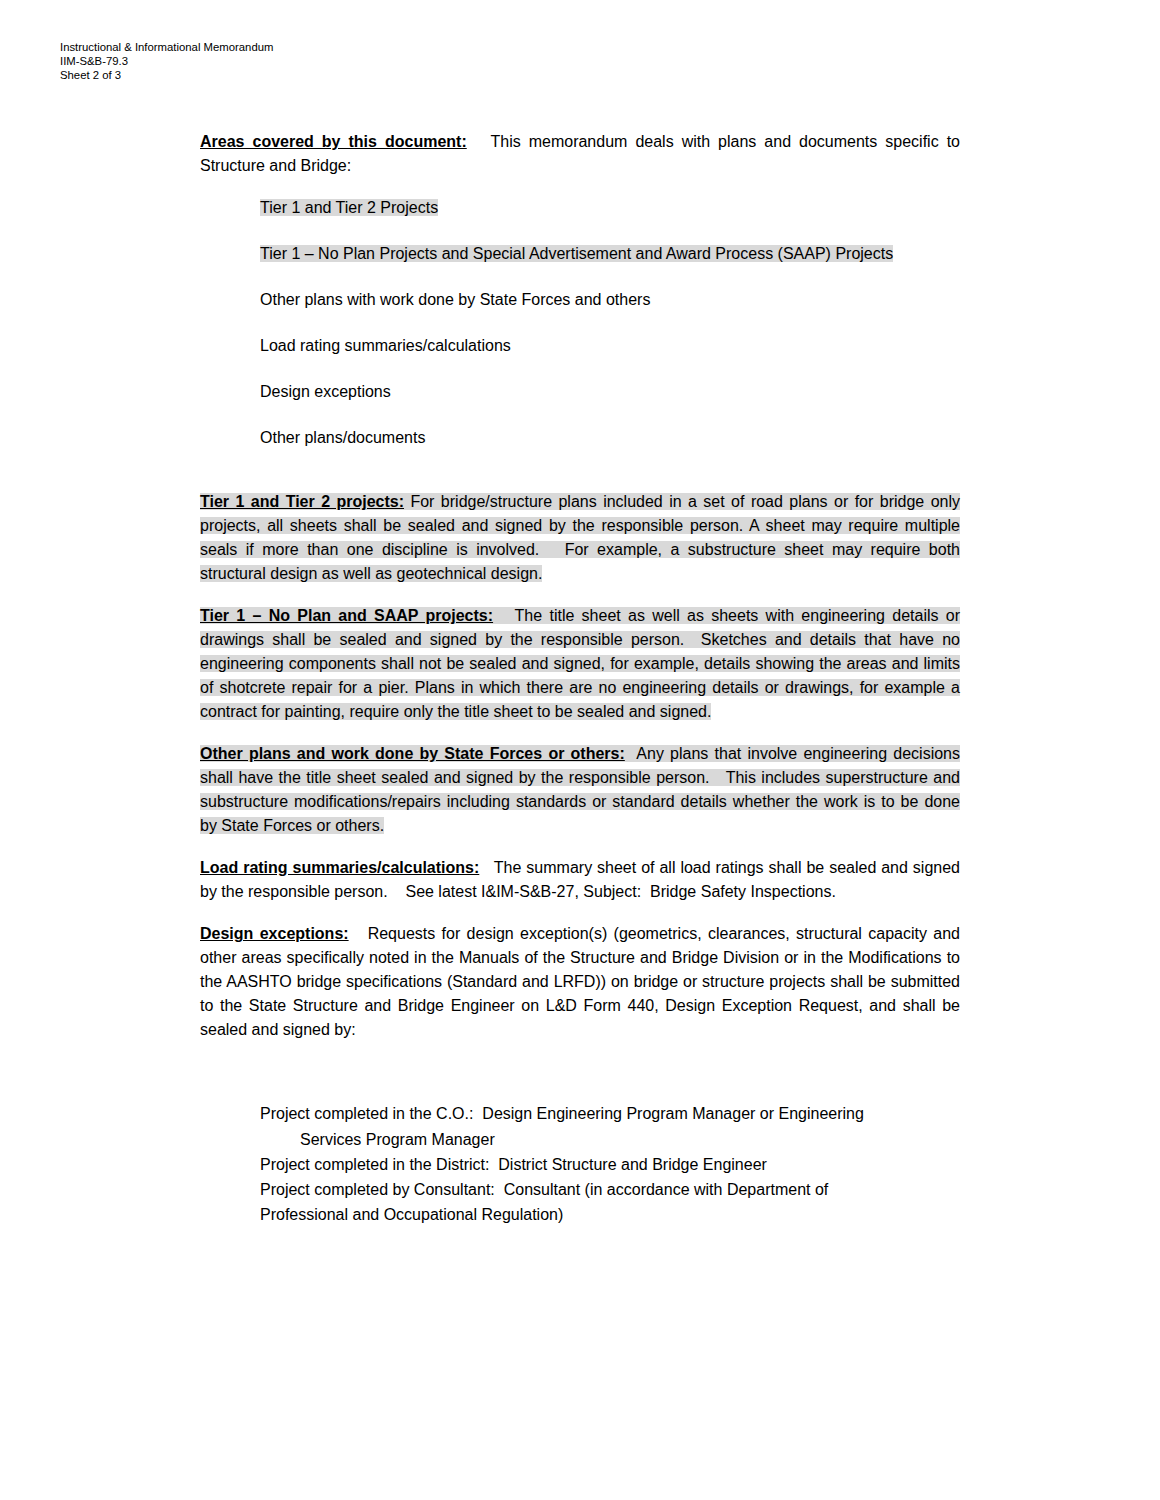Instructional & Informational Memorandum
IIM-S&B-79.3
Sheet 2 of 3
Areas covered by this document: This memorandum deals with plans and documents specific to Structure and Bridge:
Tier 1 and Tier 2 Projects
Tier 1 – No Plan Projects and Special Advertisement and Award Process (SAAP) Projects
Other plans with work done by State Forces and others
Load rating summaries/calculations
Design exceptions
Other plans/documents
Tier 1 and Tier 2 projects: For bridge/structure plans included in a set of road plans or for bridge only projects, all sheets shall be sealed and signed by the responsible person. A sheet may require multiple seals if more than one discipline is involved. For example, a substructure sheet may require both structural design as well as geotechnical design.
Tier 1 – No Plan and SAAP projects: The title sheet as well as sheets with engineering details or drawings shall be sealed and signed by the responsible person. Sketches and details that have no engineering components shall not be sealed and signed, for example, details showing the areas and limits of shotcrete repair for a pier. Plans in which there are no engineering details or drawings, for example a contract for painting, require only the title sheet to be sealed and signed.
Other plans and work done by State Forces or others: Any plans that involve engineering decisions shall have the title sheet sealed and signed by the responsible person. This includes superstructure and substructure modifications/repairs including standards or standard details whether the work is to be done by State Forces or others.
Load rating summaries/calculations: The summary sheet of all load ratings shall be sealed and signed by the responsible person. See latest I&IM-S&B-27, Subject: Bridge Safety Inspections.
Design exceptions: Requests for design exception(s) (geometrics, clearances, structural capacity and other areas specifically noted in the Manuals of the Structure and Bridge Division or in the Modifications to the AASHTO bridge specifications (Standard and LRFD)) on bridge or structure projects shall be submitted to the State Structure and Bridge Engineer on L&D Form 440, Design Exception Request, and shall be sealed and signed by:
Project completed in the C.O.: Design Engineering Program Manager or Engineering
Services Program Manager
Project completed in the District: District Structure and Bridge Engineer
Project completed by Consultant: Consultant (in accordance with Department of
Professional and Occupational Regulation)